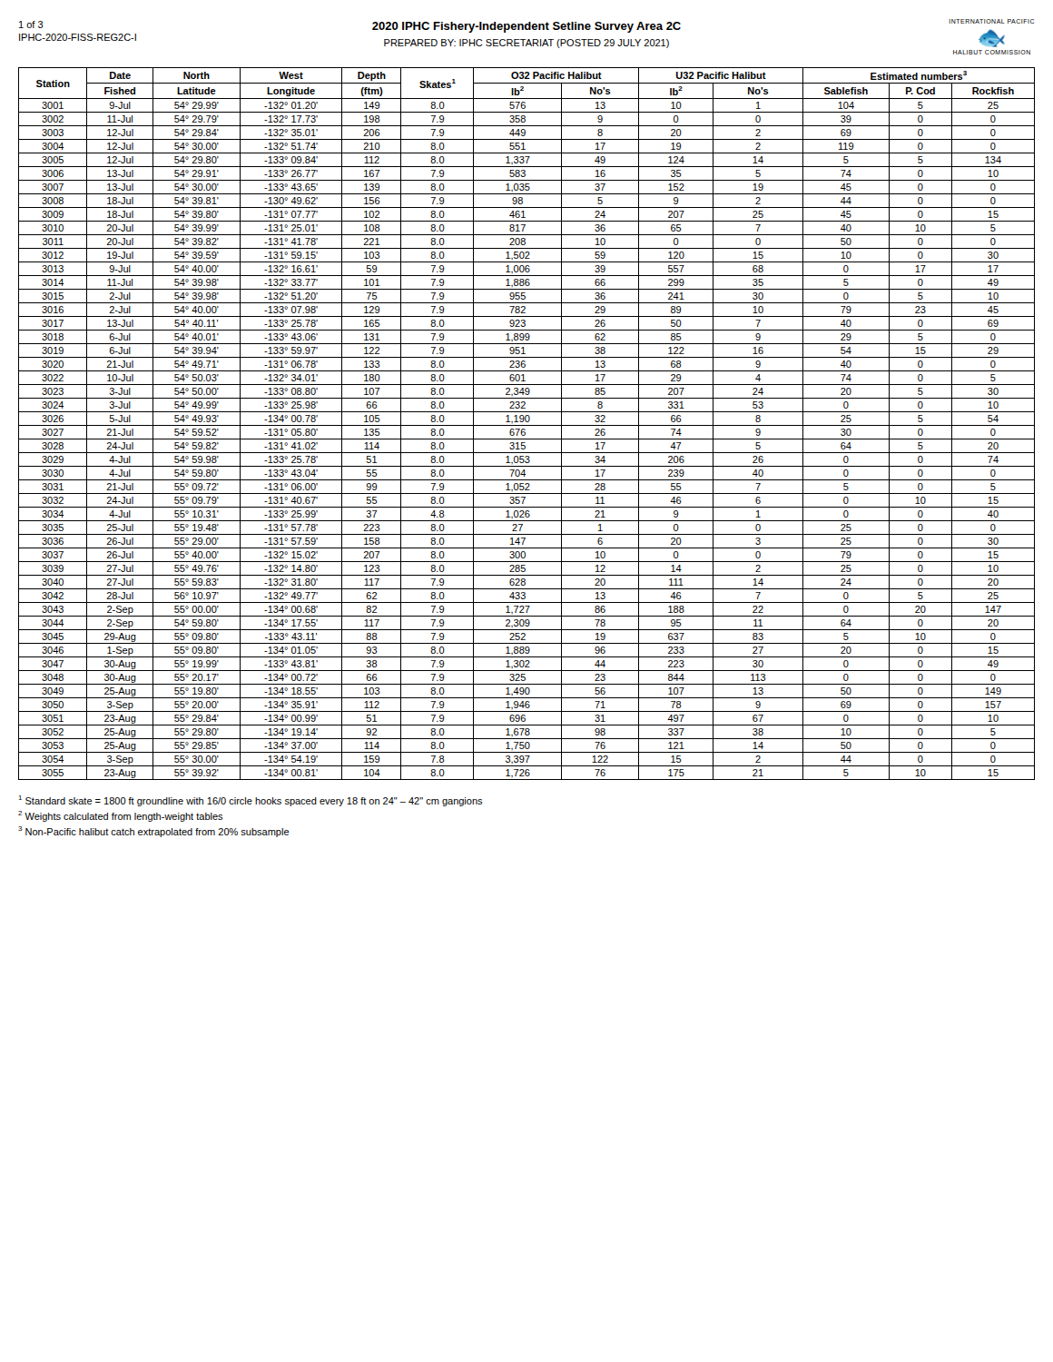1 of 3
IPHC-2020-FISS-REG2C-I
2020 IPHC Fishery-Independent Setline Survey Area 2C
PREPARED BY: IPHC SECRETARIAT (POSTED 29 JULY 2021)
INTERNATIONAL PACIFIC
🐟
HALIBUT COMMISSION
| Station | Date | North | West | Depth | Skates 1 | O32 Pacific Halibut | U32 Pacific Halibut | Estimated numbers 3 |
| --- | --- | --- | --- | --- | --- | --- | --- | --- |
| Fished | Latitude | Longitude | (ftm) | lb 2 | No's | lb 2 | No's | Sablefish | P. Cod | Rockfish |
| 3001 | 9-Jul | 54° 29.99' | -132° 01.20' | 149 | 8.0 | 576 | 13 | 10 | 1 | 104 | 5 | 25 |
| 3002 | 11-Jul | 54° 29.79' | -132° 17.73' | 198 | 7.9 | 358 | 9 | 0 | 0 | 39 | 0 | 0 |
| 3003 | 12-Jul | 54° 29.84' | -132° 35.01' | 206 | 7.9 | 449 | 8 | 20 | 2 | 69 | 0 | 0 |
| 3004 | 12-Jul | 54° 30.00' | -132° 51.74' | 210 | 8.0 | 551 | 17 | 19 | 2 | 119 | 0 | 0 |
| 3005 | 12-Jul | 54° 29.80' | -133° 09.84' | 112 | 8.0 | 1,337 | 49 | 124 | 14 | 5 | 5 | 134 |
| 3006 | 13-Jul | 54° 29.91' | -133° 26.77' | 167 | 7.9 | 583 | 16 | 35 | 5 | 74 | 0 | 10 |
| 3007 | 13-Jul | 54° 30.00' | -133° 43.65' | 139 | 8.0 | 1,035 | 37 | 152 | 19 | 45 | 0 | 0 |
| 3008 | 18-Jul | 54° 39.81' | -130° 49.62' | 156 | 7.9 | 98 | 5 | 9 | 2 | 44 | 0 | 0 |
| 3009 | 18-Jul | 54° 39.80' | -131° 07.77' | 102 | 8.0 | 461 | 24 | 207 | 25 | 45 | 0 | 15 |
| 3010 | 20-Jul | 54° 39.99' | -131° 25.01' | 108 | 8.0 | 817 | 36 | 65 | 7 | 40 | 10 | 5 |
| 3011 | 20-Jul | 54° 39.82' | -131° 41.78' | 221 | 8.0 | 208 | 10 | 0 | 0 | 50 | 0 | 0 |
| 3012 | 19-Jul | 54° 39.59' | -131° 59.15' | 103 | 8.0 | 1,502 | 59 | 120 | 15 | 10 | 0 | 30 |
| 3013 | 9-Jul | 54° 40.00' | -132° 16.61' | 59 | 7.9 | 1,006 | 39 | 557 | 68 | 0 | 17 | 17 |
| 3014 | 11-Jul | 54° 39.98' | -132° 33.77' | 101 | 7.9 | 1,886 | 66 | 299 | 35 | 5 | 0 | 49 |
| 3015 | 2-Jul | 54° 39.98' | -132° 51.20' | 75 | 7.9 | 955 | 36 | 241 | 30 | 0 | 5 | 10 |
| 3016 | 2-Jul | 54° 40.00' | -133° 07.98' | 129 | 7.9 | 782 | 29 | 89 | 10 | 79 | 23 | 45 |
| 3017 | 13-Jul | 54° 40.11' | -133° 25.78' | 165 | 8.0 | 923 | 26 | 50 | 7 | 40 | 0 | 69 |
| 3018 | 6-Jul | 54° 40.01' | -133° 43.06' | 131 | 7.9 | 1,899 | 62 | 85 | 9 | 29 | 5 | 0 |
| 3019 | 6-Jul | 54° 39.94' | -133° 59.97' | 122 | 7.9 | 951 | 38 | 122 | 16 | 54 | 15 | 29 |
| 3020 | 21-Jul | 54° 49.71' | -131° 06.78' | 133 | 8.0 | 236 | 13 | 68 | 9 | 40 | 0 | 0 |
| 3022 | 10-Jul | 54° 50.03' | -132° 34.01' | 180 | 8.0 | 601 | 17 | 29 | 4 | 74 | 0 | 5 |
| 3023 | 3-Jul | 54° 50.00' | -133° 08.80' | 107 | 8.0 | 2,349 | 85 | 207 | 24 | 20 | 5 | 30 |
| 3024 | 3-Jul | 54° 49.99' | -133° 25.98' | 66 | 8.0 | 232 | 8 | 331 | 53 | 0 | 0 | 10 |
| 3026 | 5-Jul | 54° 49.93' | -134° 00.78' | 105 | 8.0 | 1,190 | 32 | 66 | 8 | 25 | 5 | 54 |
| 3027 | 21-Jul | 54° 59.52' | -131° 05.80' | 135 | 8.0 | 676 | 26 | 74 | 9 | 30 | 0 | 0 |
| 3028 | 24-Jul | 54° 59.82' | -131° 41.02' | 114 | 8.0 | 315 | 17 | 47 | 5 | 64 | 5 | 20 |
| 3029 | 4-Jul | 54° 59.98' | -133° 25.78' | 51 | 8.0 | 1,053 | 34 | 206 | 26 | 0 | 0 | 74 |
| 3030 | 4-Jul | 54° 59.80' | -133° 43.04' | 55 | 8.0 | 704 | 17 | 239 | 40 | 0 | 0 | 0 |
| 3031 | 21-Jul | 55° 09.72' | -131° 06.00' | 99 | 7.9 | 1,052 | 28 | 55 | 7 | 5 | 0 | 5 |
| 3032 | 24-Jul | 55° 09.79' | -131° 40.67' | 55 | 8.0 | 357 | 11 | 46 | 6 | 0 | 10 | 15 |
| 3034 | 4-Jul | 55° 10.31' | -133° 25.99' | 37 | 4.8 | 1,026 | 21 | 9 | 1 | 0 | 0 | 40 |
| 3035 | 25-Jul | 55° 19.48' | -131° 57.78' | 223 | 8.0 | 27 | 1 | 0 | 0 | 25 | 0 | 0 |
| 3036 | 26-Jul | 55° 29.00' | -131° 57.59' | 158 | 8.0 | 147 | 6 | 20 | 3 | 25 | 0 | 30 |
| 3037 | 26-Jul | 55° 40.00' | -132° 15.02' | 207 | 8.0 | 300 | 10 | 0 | 0 | 79 | 0 | 15 |
| 3039 | 27-Jul | 55° 49.76' | -132° 14.80' | 123 | 8.0 | 285 | 12 | 14 | 2 | 25 | 0 | 10 |
| 3040 | 27-Jul | 55° 59.83' | -132° 31.80' | 117 | 7.9 | 628 | 20 | 111 | 14 | 24 | 0 | 20 |
| 3042 | 28-Jul | 56° 10.97' | -132° 49.77' | 62 | 8.0 | 433 | 13 | 46 | 7 | 0 | 5 | 25 |
| 3043 | 2-Sep | 55° 00.00' | -134° 00.68' | 82 | 7.9 | 1,727 | 86 | 188 | 22 | 0 | 20 | 147 |
| 3044 | 2-Sep | 54° 59.80' | -134° 17.55' | 117 | 7.9 | 2,309 | 78 | 95 | 11 | 64 | 0 | 20 |
| 3045 | 29-Aug | 55° 09.80' | -133° 43.11' | 88 | 7.9 | 252 | 19 | 637 | 83 | 5 | 10 | 0 |
| 3046 | 1-Sep | 55° 09.80' | -134° 01.05' | 93 | 8.0 | 1,889 | 96 | 233 | 27 | 20 | 0 | 15 |
| 3047 | 30-Aug | 55° 19.99' | -133° 43.81' | 38 | 7.9 | 1,302 | 44 | 223 | 30 | 0 | 0 | 49 |
| 3048 | 30-Aug | 55° 20.17' | -134° 00.72' | 66 | 7.9 | 325 | 23 | 844 | 113 | 0 | 0 | 0 |
| 3049 | 25-Aug | 55° 19.80' | -134° 18.55' | 103 | 8.0 | 1,490 | 56 | 107 | 13 | 50 | 0 | 149 |
| 3050 | 3-Sep | 55° 20.00' | -134° 35.91' | 112 | 7.9 | 1,946 | 71 | 78 | 9 | 69 | 0 | 157 |
| 3051 | 23-Aug | 55° 29.84' | -134° 00.99' | 51 | 7.9 | 696 | 31 | 497 | 67 | 0 | 0 | 10 |
| 3052 | 25-Aug | 55° 29.80' | -134° 19.14' | 92 | 8.0 | 1,678 | 98 | 337 | 38 | 10 | 0 | 5 |
| 3053 | 25-Aug | 55° 29.85' | -134° 37.00' | 114 | 8.0 | 1,750 | 76 | 121 | 14 | 50 | 0 | 0 |
| 3054 | 3-Sep | 55° 30.00' | -134° 54.19' | 159 | 7.8 | 3,397 | 122 | 15 | 2 | 44 | 0 | 0 |
| 3055 | 23-Aug | 55° 39.92' | -134° 00.81' | 104 | 8.0 | 1,726 | 76 | 175 | 21 | 5 | 10 | 15 |
1 Standard skate = 1800 ft groundline with 16/0 circle hooks spaced every 18 ft on 24" – 42" cm gangions
2 Weights calculated from length-weight tables
3 Non-Pacific halibut catch extrapolated from 20% subsample